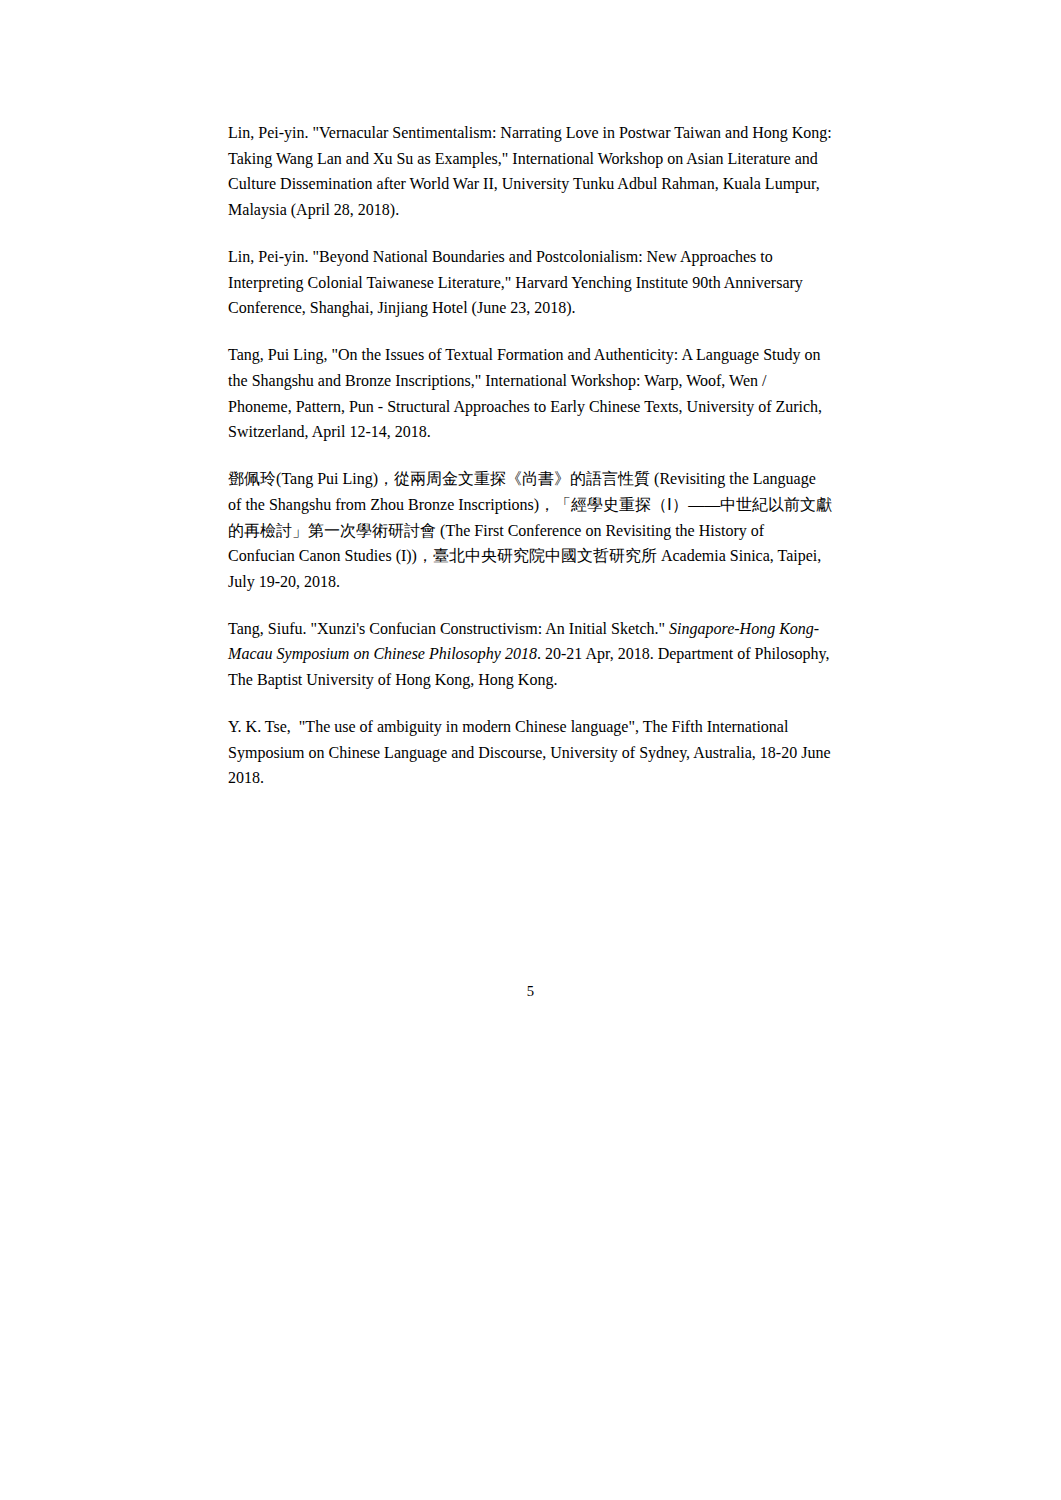Lin, Pei-yin. "Vernacular Sentimentalism: Narrating Love in Postwar Taiwan and Hong Kong: Taking Wang Lan and Xu Su as Examples," International Workshop on Asian Literature and Culture Dissemination after World War II, University Tunku Adbul Rahman, Kuala Lumpur, Malaysia (April 28, 2018).
Lin, Pei-yin. "Beyond National Boundaries and Postcolonialism: New Approaches to Interpreting Colonial Taiwanese Literature," Harvard Yenching Institute 90th Anniversary Conference, Shanghai, Jinjiang Hotel (June 23, 2018).
Tang, Pui Ling, "On the Issues of Textual Formation and Authenticity: A Language Study on the Shangshu and Bronze Inscriptions," International Workshop: Warp, Woof, Wen / Phoneme, Pattern, Pun - Structural Approaches to Early Chinese Texts, University of Zurich, Switzerland, April 12-14, 2018.
鄧佩玲(Tang Pui Ling)，從兩周金文重探《尚書》的語言性質 (Revisiting the Language of the Shangshu from Zhou Bronze Inscriptions)，「經學史重探（Ⅰ）——中世紀以前文獻的再檢討」第一次學術研討會 (The First Conference on Revisiting the History of Confucian Canon Studies (I))，臺北中央研究院中國文哲研究所 Academia Sinica, Taipei, July 19-20, 2018.
Tang, Siufu. "Xunzi's Confucian Constructivism: An Initial Sketch." Singapore-Hong Kong-Macau Symposium on Chinese Philosophy 2018. 20-21 Apr, 2018. Department of Philosophy, The Baptist University of Hong Kong, Hong Kong.
Y. K. Tse, "The use of ambiguity in modern Chinese language", The Fifth International Symposium on Chinese Language and Discourse, University of Sydney, Australia, 18-20 June 2018.
5